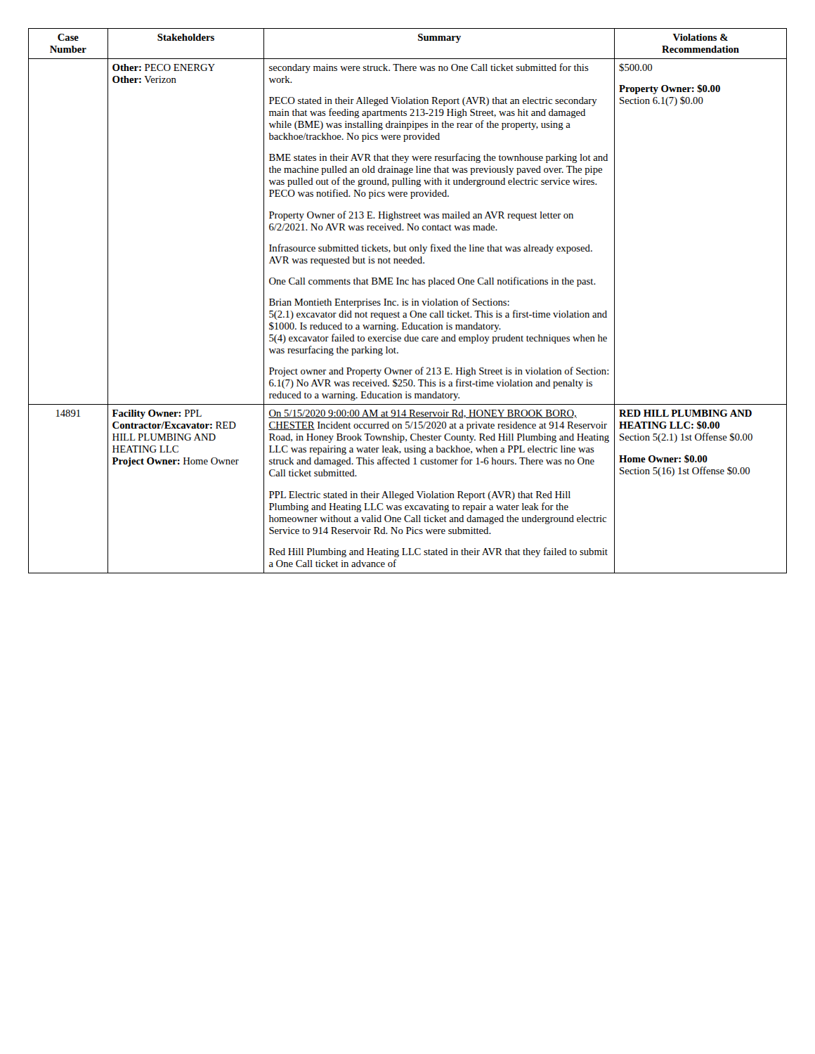| Case Number | Stakeholders | Summary | Violations & Recommendation |
| --- | --- | --- | --- |
| | Other: PECO ENERGY Other: Verizon | secondary mains were struck. There was no One Call ticket submitted for this work. PECO stated in their Alleged Violation Report (AVR) that an electric secondary main that was feeding apartments 213-219 High Street, was hit and damaged while (BME) was installing drainpipes in the rear of the property, using a backhoe/trackhoe. No pics were provided BME states in their AVR that they were resurfacing the townhouse parking lot and the machine pulled an old drainage line that was previously paved over. The pipe was pulled out of the ground, pulling with it underground electric service wires. PECO was notified. No pics were provided. Property Owner of 213 E. Highstreet was mailed an AVR request letter on 6/2/2021. No AVR was received. No contact was made. Infrasource submitted tickets, but only fixed the line that was already exposed. AVR was requested but is not needed. One Call comments that BME Inc has placed One Call notifications in the past. Brian Montieth Enterprises Inc. is in violation of Sections: 5(2.1) excavator did not request a One call ticket. This is a first-time violation and $1000. Is reduced to a warning. Education is mandatory. 5(4) excavator failed to exercise due care and employ prudent techniques when he was resurfacing the parking lot. Project owner and Property Owner of 213 E. High Street is in violation of Section: 6.1(7) No AVR was received. $250. This is a first-time violation and penalty is reduced to a warning. Education is mandatory. | $500.00 Property Owner: $0.00 Section 6.1(7) $0.00 |
| 14891 | Facility Owner: PPL Contractor/Excavator: RED HILL PLUMBING AND HEATING LLC Project Owner: Home Owner | On 5/15/2020 9:00:00 AM at 914 Reservoir Rd, HONEY BROOK BORO, CHESTER Incident occurred on 5/15/2020 at a private residence at 914 Reservoir Road, in Honey Brook Township, Chester County. Red Hill Plumbing and Heating LLC was repairing a water leak, using a backhoe, when a PPL electric line was struck and damaged. This affected 1 customer for 1-6 hours. There was no One Call ticket submitted. PPL Electric stated in their Alleged Violation Report (AVR) that Red Hill Plumbing and Heating LLC was excavating to repair a water leak for the homeowner without a valid One Call ticket and damaged the underground electric Service to 914 Reservoir Rd. No Pics were submitted. Red Hill Plumbing and Heating LLC stated in their AVR that they failed to submit a One Call ticket in advance of | RED HILL PLUMBING AND HEATING LLC: $0.00 Section 5(2.1) 1st Offense $0.00 Home Owner: $0.00 Section 5(16) 1st Offense $0.00 |